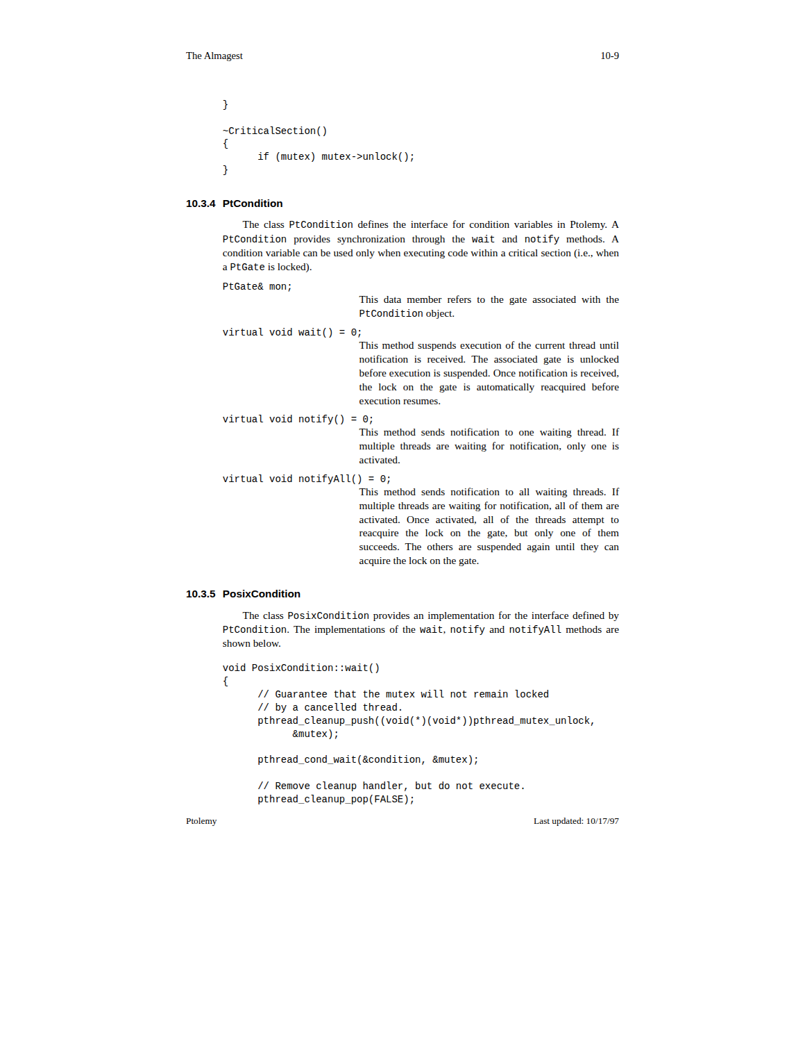The Almagest
10-9
}

~CriticalSection()
{
      if (mutex) mutex->unlock();
}
10.3.4 PtCondition
The class PtCondition defines the interface for condition variables in Ptolemy. A PtCondition provides synchronization through the wait and notify methods. A condition variable can be used only when executing code within a critical section (i.e., when a PtGate is locked).
PtGate& mon;
This data member refers to the gate associated with the PtCondition object.
virtual void wait() = 0;
This method suspends execution of the current thread until notification is received. The associated gate is unlocked before execution is suspended. Once notification is received, the lock on the gate is automatically reacquired before execution resumes.
virtual void notify() = 0;
This method sends notification to one waiting thread. If multiple threads are waiting for notification, only one is activated.
virtual void notifyAll() = 0;
This method sends notification to all waiting threads. If multiple threads are waiting for notification, all of them are activated. Once activated, all of the threads attempt to reacquire the lock on the gate, but only one of them succeeds. The others are suspended again until they can acquire the lock on the gate.
10.3.5 PosixCondition
The class PosixCondition provides an implementation for the interface defined by PtCondition. The implementations of the wait, notify and notifyAll methods are shown below.
void PosixCondition::wait()
{
      // Guarantee that the mutex will not remain locked
      // by a cancelled thread.
      pthread_cleanup_push((void(*)(void*))pthread_mutex_unlock,
            &mutex);

      pthread_cond_wait(&condition, &mutex);

      // Remove cleanup handler, but do not execute.
      pthread_cleanup_pop(FALSE);
Ptolemy
Last updated: 10/17/97